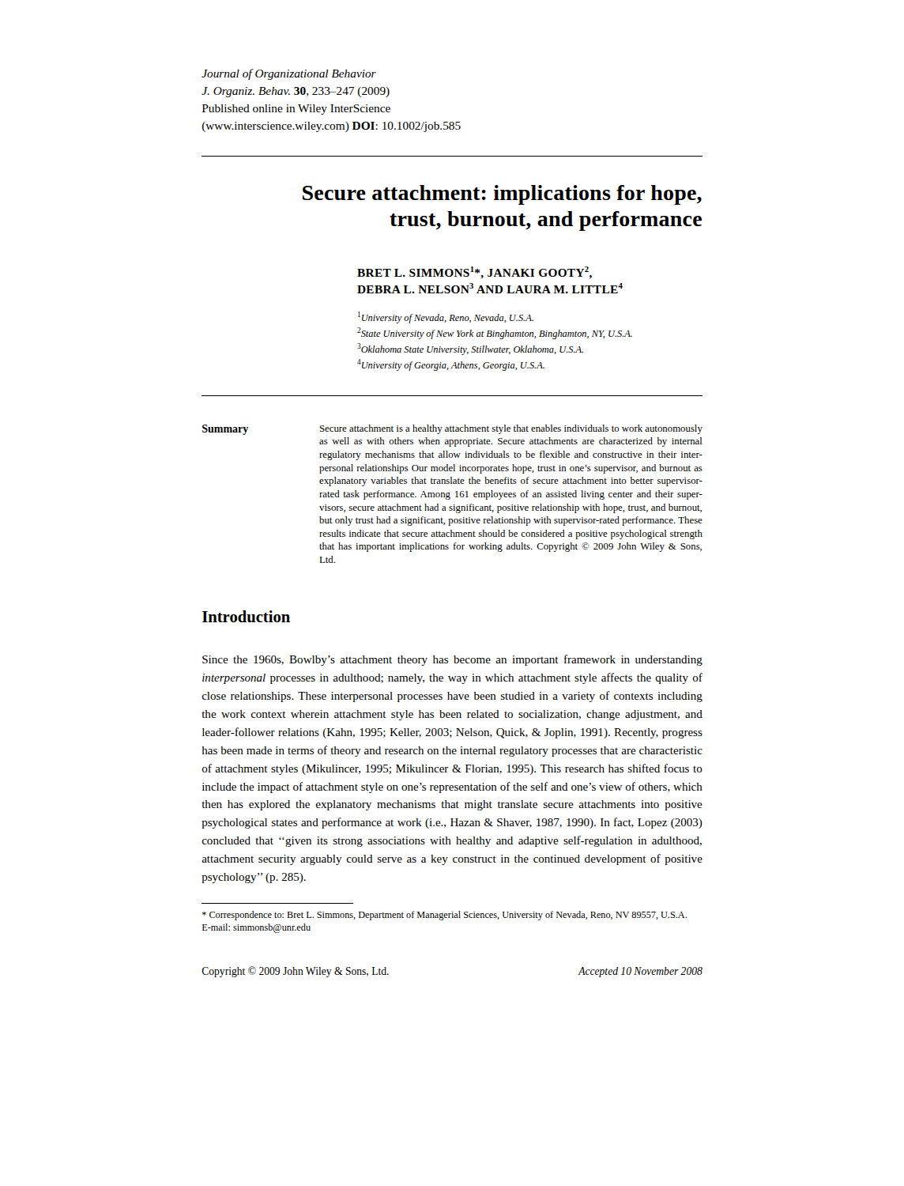Journal of Organizational Behavior
J. Organiz. Behav. 30, 233–247 (2009)
Published online in Wiley InterScience
(www.interscience.wiley.com) DOI: 10.1002/job.585
Secure attachment: implications for hope,
trust, burnout, and performance
BRET L. SIMMONS1*, JANAKI GOOTY2,
DEBRA L. NELSON3 AND LAURA M. LITTLE4
1University of Nevada, Reno, Nevada, U.S.A.
2State University of New York at Binghamton, Binghamton, NY, U.S.A.
3Oklahoma State University, Stillwater, Oklahoma, U.S.A.
4University of Georgia, Athens, Georgia, U.S.A.
Summary
Secure attachment is a healthy attachment style that enables individuals to work autonomously as well as with others when appropriate. Secure attachments are characterized by internal regulatory mechanisms that allow individuals to be flexible and constructive in their inter- personal relationships Our model incorporates hope, trust in one’s supervisor, and burnout as explanatory variables that translate the benefits of secure attachment into better supervisor- rated task performance. Among 161 employees of an assisted living center and their super- visors, secure attachment had a significant, positive relationship with hope, trust, and burnout, but only trust had a significant, positive relationship with supervisor-rated performance. These results indicate that secure attachment should be considered a positive psychological strength that has important implications for working adults. Copyright © 2009 John Wiley & Sons, Ltd.
Introduction
Since the 1960s, Bowlby’s attachment theory has become an important framework in understanding interpersonal processes in adulthood; namely, the way in which attachment style affects the quality of close relationships. These interpersonal processes have been studied in a variety of contexts including the work context wherein attachment style has been related to socialization, change adjustment, and leader-follower relations (Kahn, 1995; Keller, 2003; Nelson, Quick, & Joplin, 1991). Recently, progress has been made in terms of theory and research on the internal regulatory processes that are characteristic of attachment styles (Mikulincer, 1995; Mikulincer & Florian, 1995). This research has shifted focus to include the impact of attachment style on one’s representation of the self and one’s view of others, which then has explored the explanatory mechanisms that might translate secure attachments into positive psychological states and performance at work (i.e., Hazan & Shaver, 1987, 1990). In fact, Lopez (2003) concluded that ‘‘given its strong associations with healthy and adaptive self-regulation in adulthood, attachment security arguably could serve as a key construct in the continued development of positive psychology’’ (p. 285).
* Correspondence to: Bret L. Simmons, Department of Managerial Sciences, University of Nevada, Reno, NV 89557, U.S.A.
E-mail: simmonsb@unr.edu
Copyright © 2009 John Wiley & Sons, Ltd.
Accepted 10 November 2008